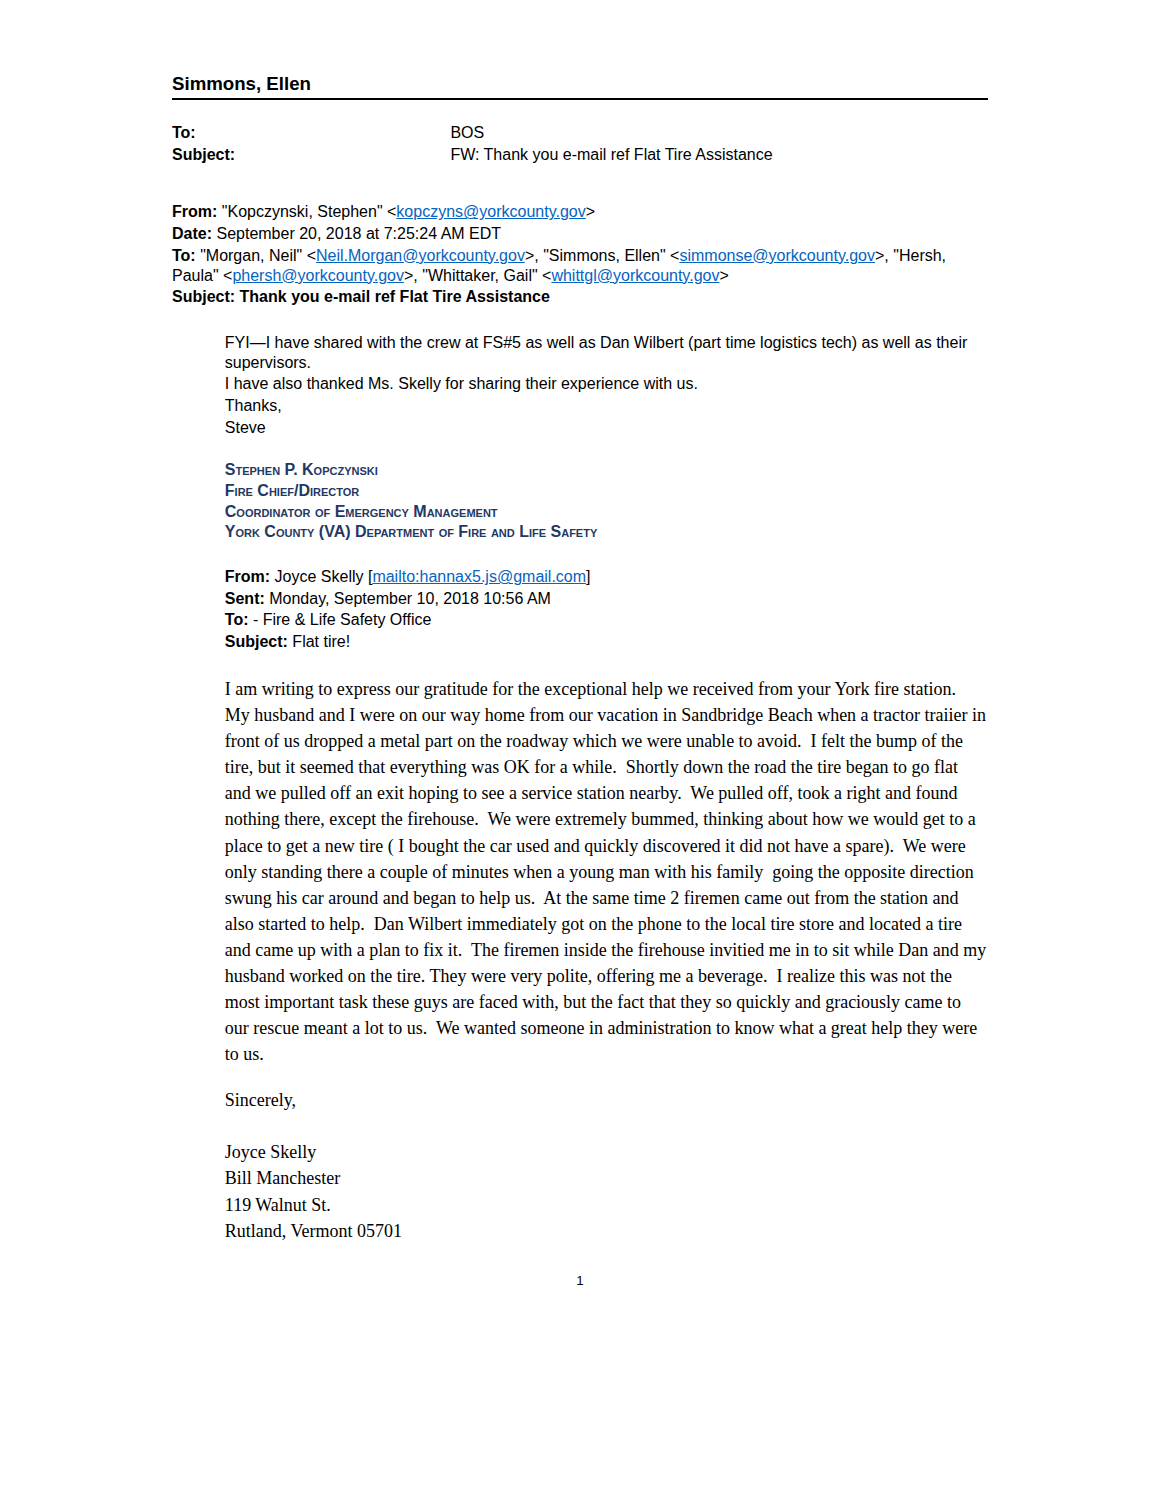Simmons, Ellen
| To: | BOS |
| Subject: | FW: Thank you e-mail ref Flat Tire Assistance |
From: "Kopczynski, Stephen" <kopczyns@yorkcounty.gov>
Date: September 20, 2018 at 7:25:24 AM EDT
To: "Morgan, Neil" <Neil.Morgan@yorkcounty.gov>, "Simmons, Ellen" <simmonse@yorkcounty.gov>, "Hersh, Paula" <phersh@yorkcounty.gov>, "Whittaker, Gail" <whittgl@yorkcounty.gov>
Subject: Thank you e-mail ref Flat Tire Assistance
FYI—I have shared with the crew at FS#5 as well as Dan Wilbert (part time logistics tech) as well as their supervisors.
I have also thanked Ms. Skelly for sharing their experience with us.
Thanks,
Steve
Stephen P. Kopczynski
Fire Chief/Director
Coordinator of Emergency Management
York County (VA) Department of Fire and Life Safety
From: Joyce Skelly [mailto:hannax5.js@gmail.com]
Sent: Monday, September 10, 2018 10:56 AM
To: - Fire & Life Safety Office
Subject: Flat tire!
I am writing to express our gratitude for the exceptional help we received from your York fire station. My husband and I were on our way home from our vacation in Sandbridge Beach when a tractor traiier in front of us dropped a metal part on the roadway which we were unable to avoid. I felt the bump of the tire, but it seemed that everything was OK for a while. Shortly down the road the tire began to go flat and we pulled off an exit hoping to see a service station nearby. We pulled off, took a right and found nothing there, except the firehouse. We were extremely bummed, thinking about how we would get to a place to get a new tire ( I bought the car used and quickly discovered it did not have a spare). We were only standing there a couple of minutes when a young man with his family going the opposite direction swung his car around and began to help us. At the same time 2 firemen came out from the station and also started to help. Dan Wilbert immediately got on the phone to the local tire store and located a tire and came up with a plan to fix it. The firemen inside the firehouse invitied me in to sit while Dan and my husband worked on the tire. They were very polite, offering me a beverage. I realize this was not the most important task these guys are faced with, but the fact that they so quickly and graciously came to our rescue meant a lot to us. We wanted someone in administration to know what a great help they were to us.
Sincerely,
Joyce Skelly
Bill Manchester
119 Walnut St.
Rutland, Vermont 05701
1